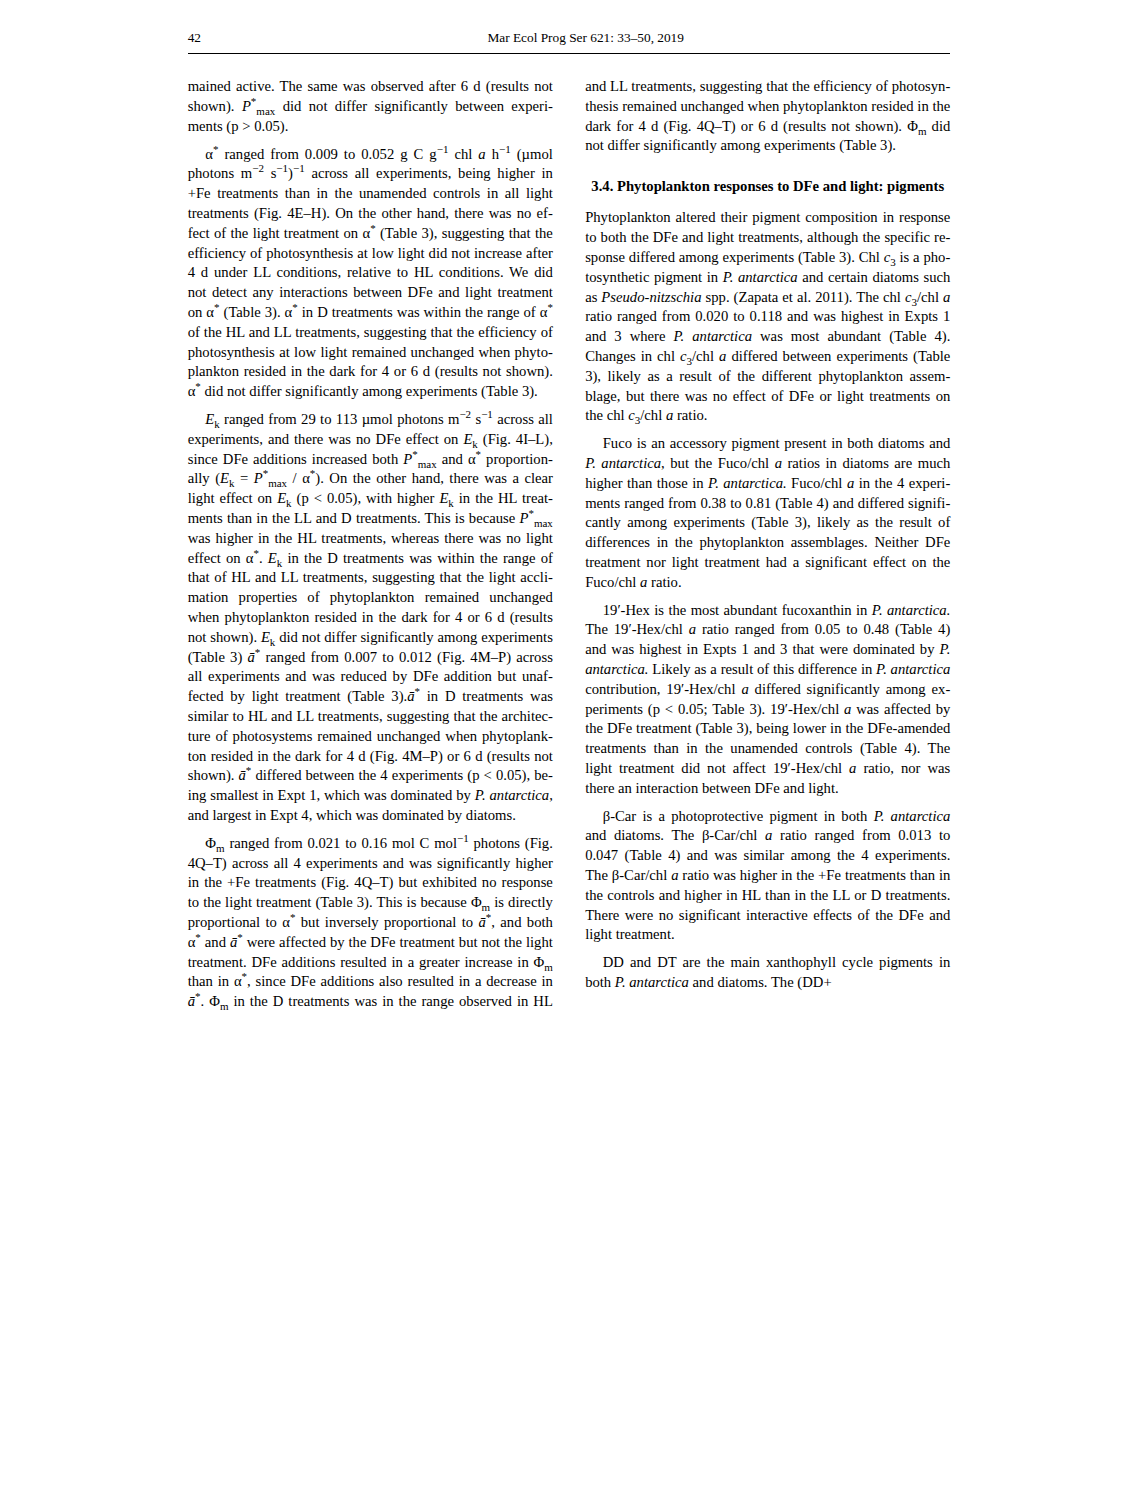42 Mar Ecol Prog Ser 621: 33–50, 2019
mained active. The same was observed after 6 d (results not shown). P*max did not differ significantly between experiments (p > 0.05).
α* ranged from 0.009 to 0.052 g C g−1 chl a h−1 (µmol photons m−2 s−1)−1 across all experiments, being higher in +Fe treatments than in the unamended controls in all light treatments (Fig. 4E–H). On the other hand, there was no effect of the light treatment on α* (Table 3), suggesting that the efficiency of photosynthesis at low light did not increase after 4 d under LL conditions, relative to HL conditions. We did not detect any interactions between DFe and light treatment on α* (Table 3). α* in D treatments was within the range of α* of the HL and LL treatments, suggesting that the efficiency of photosynthesis at low light remained unchanged when phytoplankton resided in the dark for 4 or 6 d (results not shown). α* did not differ significantly among experiments (Table 3).
Ek ranged from 29 to 113 µmol photons m−2 s−1 across all experiments, and there was no DFe effect on Ek (Fig. 4I–L), since DFe additions increased both P*max and α* proportionally (Ek = P*max / α*). On the other hand, there was a clear light effect on Ek (p < 0.05), with higher Ek in the HL treatments than in the LL and D treatments. This is because P*max was higher in the HL treatments, whereas there was no light effect on α*. Ek in the D treatments was within the range of that of HL and LL treatments, suggesting that the light acclimation properties of phytoplankton remained unchanged when phytoplankton resided in the dark for 4 or 6 d (results not shown). Ek did not differ significantly among experiments (Table 3) ā* ranged from 0.007 to 0.012 (Fig. 4M–P) across all experiments and was reduced by DFe addition but unaffected by light treatment (Table 3).ā* in D treatments was similar to HL and LL treatments, suggesting that the architecture of photosystems remained unchanged when phytoplankton resided in the dark for 4 d (Fig. 4M–P) or 6 d (results not shown). ā* differed between the 4 experiments (p < 0.05), being smallest in Expt 1, which was dominated by P. antarctica, and largest in Expt 4, which was dominated by diatoms.
Φm ranged from 0.021 to 0.16 mol C mol−1 photons (Fig. 4Q–T) across all 4 experiments and was significantly higher in the +Fe treatments (Fig. 4Q–T) but exhibited no response to the light treatment (Table 3). This is because Φm is directly proportional to α* but inversely proportional to ā*, and both α* and ā* were affected by the DFe treatment but not the light treatment. DFe additions resulted in a greater increase in Φm than in α*, since DFe additions also resulted in a decrease in ā*. Φm in the D treatments was in the range observed in HL and LL treatments, suggesting that the efficiency of photosynthesis remained unchanged when phytoplankton resided in the dark for 4 d (Fig. 4Q–T) or 6 d (results not shown). Φm did not differ significantly among experiments (Table 3).
3.4. Phytoplankton responses to DFe and light: pigments
Phytoplankton altered their pigment composition in response to both the DFe and light treatments, although the specific response differed among experiments (Table 3). Chl c3 is a photosynthetic pigment in P. antarctica and certain diatoms such as Pseudo-nitzschia spp. (Zapata et al. 2011). The chl c3/chl a ratio ranged from 0.020 to 0.118 and was highest in Expts 1 and 3 where P. antarctica was most abundant (Table 4). Changes in chl c3/chl a differed between experiments (Table 3), likely as a result of the different phytoplankton assemblage, but there was no effect of DFe or light treatments on the chl c3/chl a ratio.
Fuco is an accessory pigment present in both diatoms and P. antarctica, but the Fuco/chl a ratios in diatoms are much higher than those in P. antarctica. Fuco/chl a in the 4 experiments ranged from 0.38 to 0.81 (Table 4) and differed significantly among experiments (Table 3), likely as the result of differences in the phytoplankton assemblages. Neither DFe treatment nor light treatment had a significant effect on the Fuco/chl a ratio.
19′-Hex is the most abundant fucoxanthin in P. antarctica. The 19′-Hex/chl a ratio ranged from 0.05 to 0.48 (Table 4) and was highest in Expts 1 and 3 that were dominated by P. antarctica. Likely as a result of this difference in P. antarctica contribution, 19′-Hex/chl a differed significantly among experiments (p < 0.05; Table 3). 19′-Hex/chl a was affected by the DFe treatment (Table 3), being lower in the DFe-amended treatments than in the unamended controls (Table 4). The light treatment did not affect 19′-Hex/chl a ratio, nor was there an interaction between DFe and light.
β-Car is a photoprotective pigment in both P. antarctica and diatoms. The β-Car/chl a ratio ranged from 0.013 to 0.047 (Table 4) and was similar among the 4 experiments. The β-Car/chl a ratio was higher in the +Fe treatments than in the controls and higher in HL than in the LL or D treatments. There were no significant interactive effects of the DFe and light treatment.
DD and DT are the main xanthophyll cycle pigments in both P. antarctica and diatoms. The (DD+